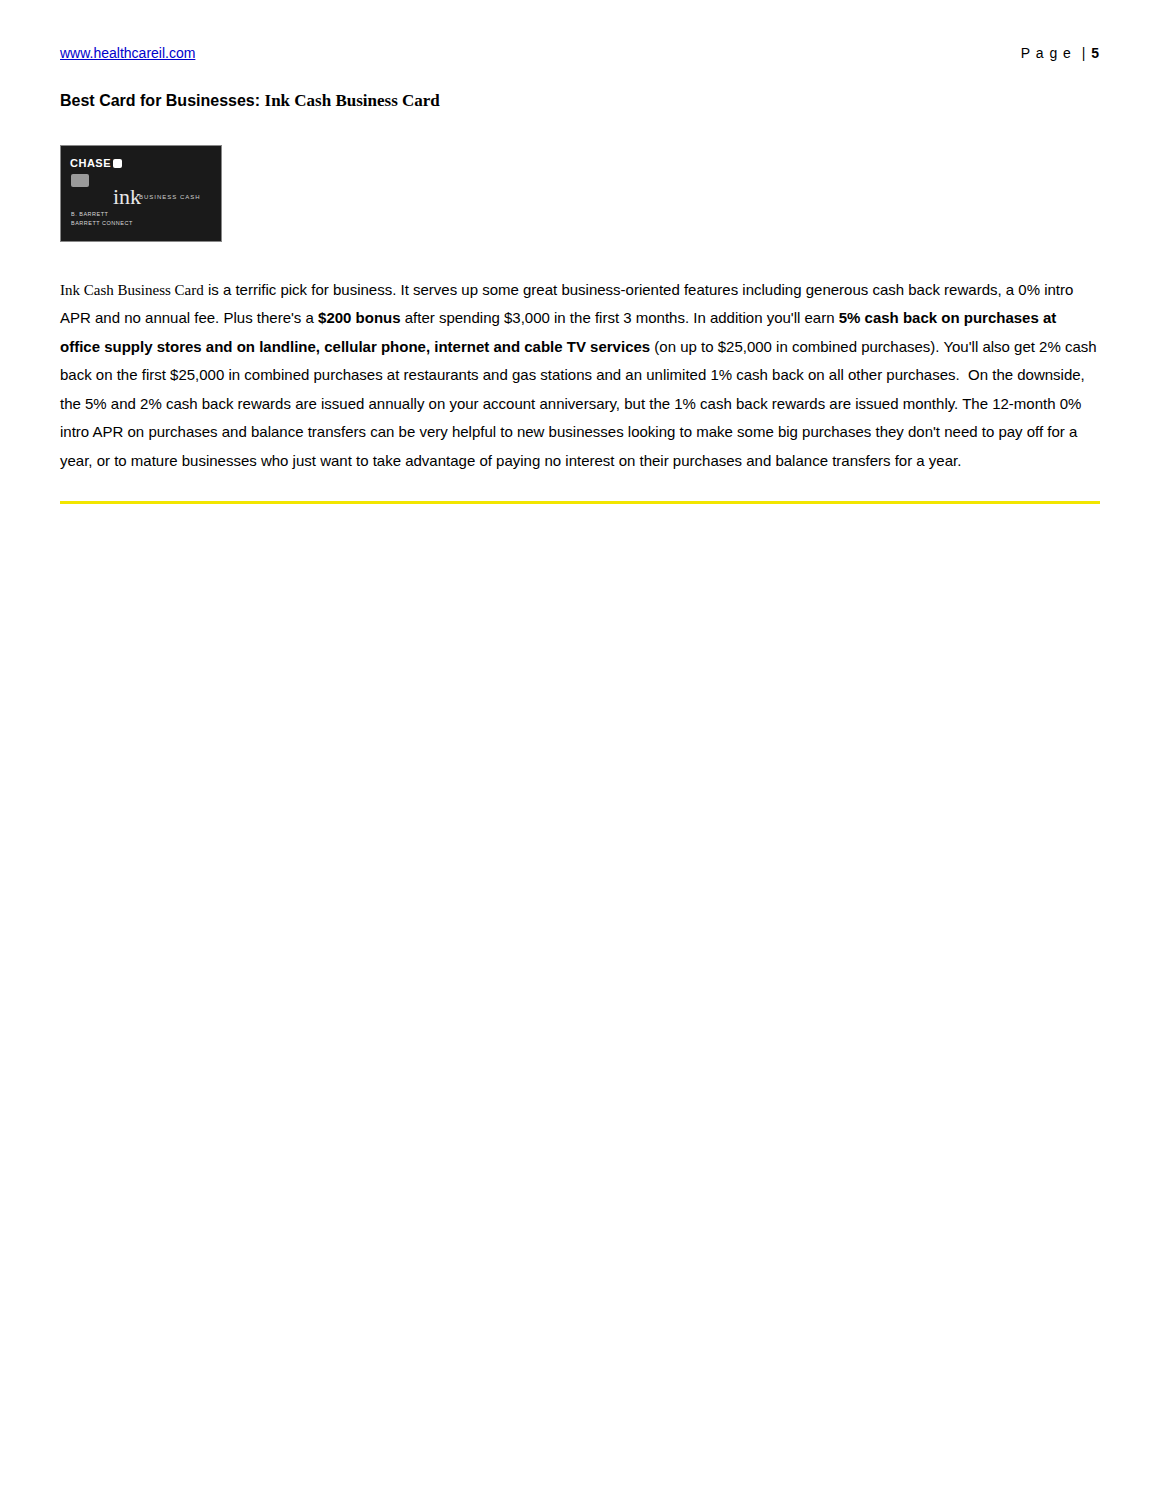www.healthcareil.com P a g e | 5
Best Card for Businesses: Ink Cash Business Card
CHASE ink BUSINESS CASH B. BARRETT
BARRETT CONNECT
Ink Cash Business Card is a terrific pick for business. It serves up some great business-oriented features including generous cash back rewards, a 0% intro APR and no annual fee. Plus there's a $200 bonus after spending $3,000 in the first 3 months. In addition you'll earn 5% cash back on purchases at office supply stores and on landline, cellular phone, internet and cable TV services (on up to $25,000 in combined purchases). You'll also get 2% cash back on the first $25,000 in combined purchases at restaurants and gas stations and an unlimited 1% cash back on all other purchases. On the downside, the 5% and 2% cash back rewards are issued annually on your account anniversary, but the 1% cash back rewards are issued monthly. The 12-month 0% intro APR on purchases and balance transfers can be very helpful to new businesses looking to make some big purchases they don't need to pay off for a year, or to mature businesses who just want to take advantage of paying no interest on their purchases and balance transfers for a year.